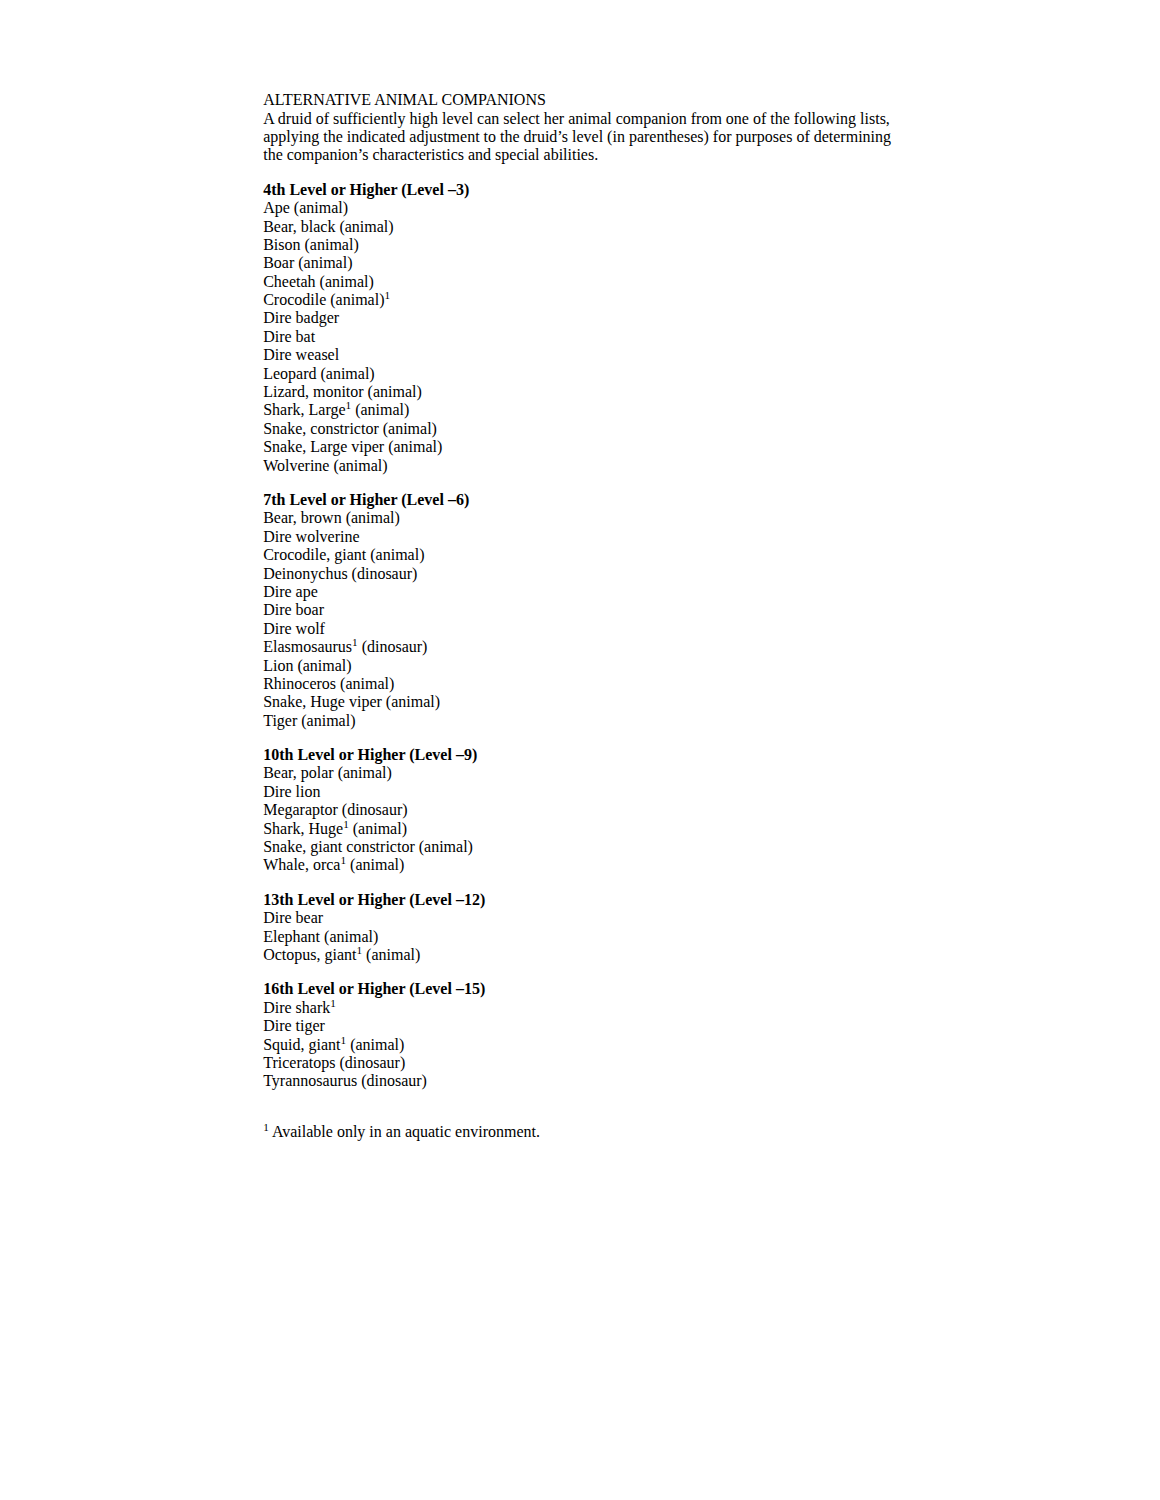ALTERNATIVE ANIMAL COMPANIONS
A druid of sufficiently high level can select her animal companion from one of the following lists, applying the indicated adjustment to the druid’s level (in parentheses) for purposes of determining the companion’s characteristics and special abilities.
4th Level or Higher (Level –3)
Ape (animal)
Bear, black (animal)
Bison (animal)
Boar (animal)
Cheetah (animal)
Crocodile (animal)1
Dire badger
Dire bat
Dire weasel
Leopard (animal)
Lizard, monitor (animal)
Shark, Large1 (animal)
Snake, constrictor (animal)
Snake, Large viper (animal)
Wolverine (animal)
7th Level or Higher (Level –6)
Bear, brown (animal)
Dire wolverine
Crocodile, giant (animal)
Deinonychus (dinosaur)
Dire ape
Dire boar
Dire wolf
Elasmosaurus1 (dinosaur)
Lion (animal)
Rhinoceros (animal)
Snake, Huge viper (animal)
Tiger (animal)
10th Level or Higher (Level –9)
Bear, polar (animal)
Dire lion
Megaraptor (dinosaur)
Shark, Huge1 (animal)
Snake, giant constrictor (animal)
Whale, orca1 (animal)
13th Level or Higher (Level –12)
Dire bear
Elephant (animal)
Octopus, giant1 (animal)
16th Level or Higher (Level –15)
Dire shark1
Dire tiger
Squid, giant1 (animal)
Triceratops (dinosaur)
Tyrannosaurus (dinosaur)
1 Available only in an aquatic environment.